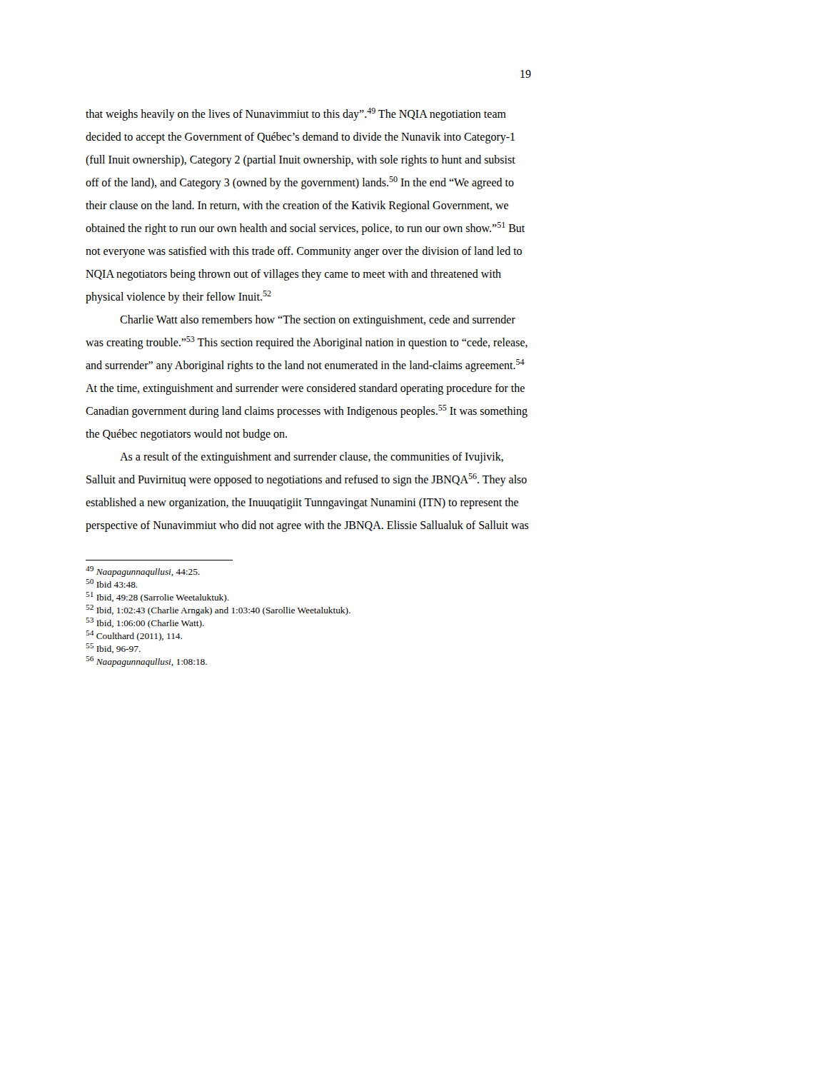19
that weighs heavily on the lives of Nunavimmiut to this day”.49 The NQIA negotiation team decided to accept the Government of Québec’s demand to divide the Nunavik into Category-1 (full Inuit ownership), Category 2 (partial Inuit ownership, with sole rights to hunt and subsist off of the land), and Category 3 (owned by the government) lands.50 In the end “We agreed to their clause on the land. In return, with the creation of the Kativik Regional Government, we obtained the right to run our own health and social services, police, to run our own show.”51 But not everyone was satisfied with this trade off. Community anger over the division of land led to NQIA negotiators being thrown out of villages they came to meet with and threatened with physical violence by their fellow Inuit.52
Charlie Watt also remembers how “The section on extinguishment, cede and surrender was creating trouble.”53 This section required the Aboriginal nation in question to “cede, release, and surrender” any Aboriginal rights to the land not enumerated in the land-claims agreement.54 At the time, extinguishment and surrender were considered standard operating procedure for the Canadian government during land claims processes with Indigenous peoples.55 It was something the Québec negotiators would not budge on.
As a result of the extinguishment and surrender clause, the communities of Ivujivik, Salluit and Puvirnituq were opposed to negotiations and refused to sign the JBNQA56. They also established a new organization, the Inuuqatigiit Tunngavingat Nunamini (ITN) to represent the perspective of Nunavimmiut who did not agree with the JBNQA. Elissie Sallualuk of Salluit was
49 Naapagunnaqullusi, 44:25.
50 Ibid 43:48.
51 Ibid, 49:28 (Sarrolie Weetaluktuk).
52 Ibid, 1:02:43 (Charlie Arngak) and 1:03:40 (Sarollie Weetaluktuk).
53 Ibid, 1:06:00 (Charlie Watt).
54 Coulthard (2011), 114.
55 Ibid, 96-97.
56 Naapagunnaqullusi, 1:08:18.